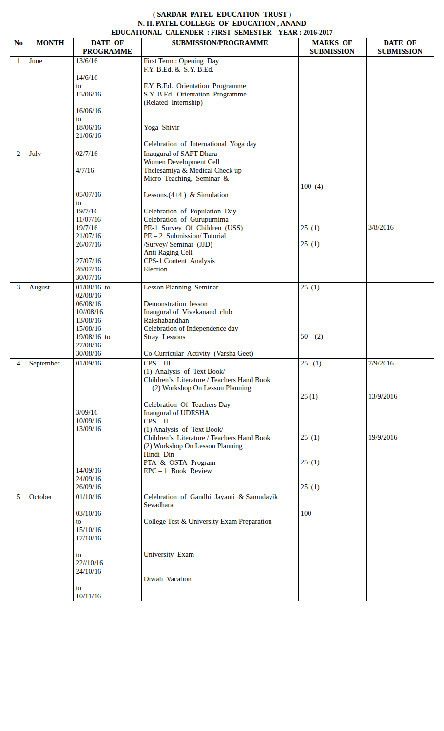( SARDAR PATEL EDUCATION TRUST )
N. H. PATEL COLLEGE OF EDUCATION , ANAND
EDUCATIONAL CALENDER : FIRST SEMESTER YEAR : 2016-2017
| No | MONTH | DATE OF PROGRAMME | SUBMISSION/PROGRAMME | MARKS OF SUBMISSION | DATE OF SUBMISSION |
| --- | --- | --- | --- | --- | --- |
| 1 | June | 13/6/16 14/6/16 to 15/06/16 16/06/16 to 18/06/16 21/06/16 | First Term : Opening Day F.Y. B.Ed. & S.Y. B.Ed. F.Y. B.Ed. Orientation Programme S.Y. B.Ed. Orientation Programme (Related Internship) Yoga Shivir Celebration of International Yoga day | | |
| 2 | July | 02/7/16 4/7/16 05/07/16 to 19/7/16 11/07/16 19/7/16 21/07/16 26/07/16 27/07/16 28/07/16 30/07/16 | Inaugural of SAPT Dhara Women Development Cell Thelesamiya & Medical Check up Micro Teaching, Seminar & Lessons.(4+4 ) & Simulation Celebration of Population Day Celebration of Gurupurnima PE-1 Survey Of Children (USS) PE – 2 Submission/ Tutorial /Survey/ Seminar (JJD) Anti Raging Cell CPS-1 Content Analysis Election | 100 (4) 25 (1) 25 (1) | 3/8/2016 |
| 3 | August | 01/08/16 to 02/08/16 06/08/16 10//08/16 13/08/16 15/08/16 19/08/16 to 27/08/16 30/08/16 | Lesson Planning Seminar Demonstration lesson Inaugural of Vivekanand club Rakshabandhan Celebration of Independence day Stray Lessons Co-Curricular Activity (Varsha Geet) | 25 (1) 50 (2) | |
| 4 | September | 01/09/16 3/09/16 10/09/16 13/09/16 14/09/16 24/09/16 26/09/16 | CPS – III (1) Analysis of Text Book/ Children’s Literature / Teachers Hand Book (2) Workshop On Lesson Planning Celebration Of Teachers Day Inaugural of UDESHA CPS – II (1) Analysis of Text Book/ Children’s Literature / Teachers Hand Book (2) Workshop On Lesson Planning Hindi Din PTA & OSTA Program EPC – 1 Book Review | 25 (1) 25 (1) 25 (1) 25 (1) 25 (1) | 7/9/2016 13/9/2016 19/9/2016 |
| 5 | October | 01/10/16 03/10/16 to 15/10/16 17/10/16 to 22//10/16 24/10/16 to 10/11/16 | Celebration of Gandhi Jayanti & Samudayik Sevadhara College Test & University Exam Preparation University Exam Diwali Vacation | 100 | |